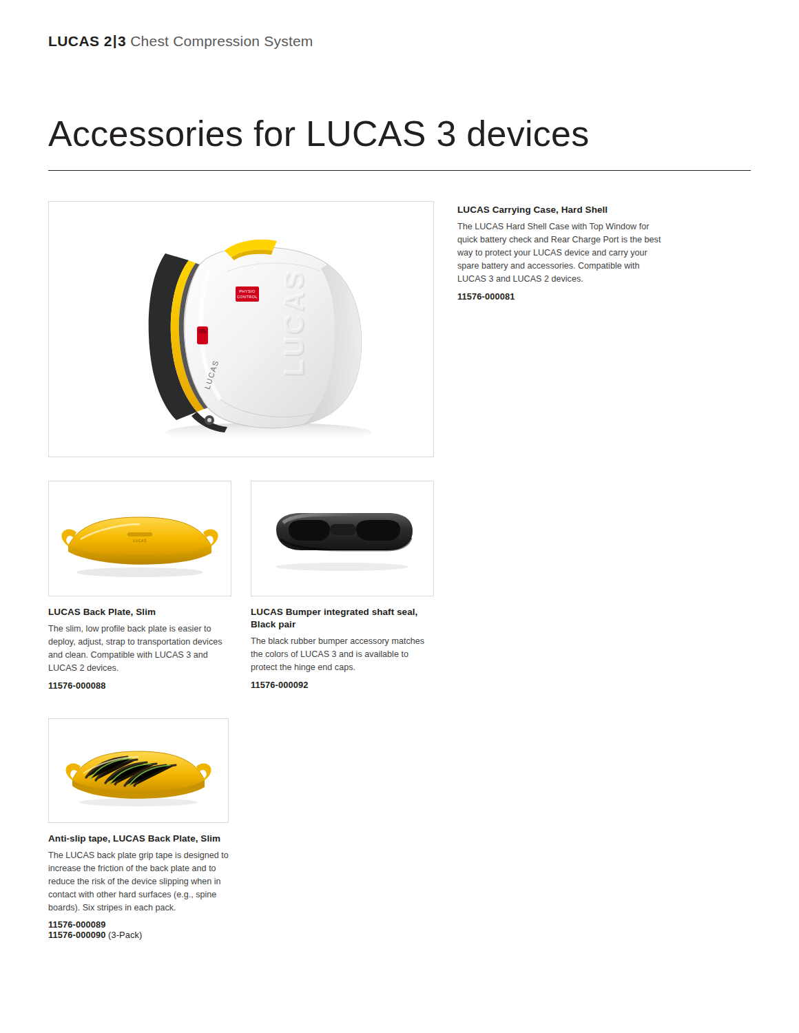LUCAS 2|3 Chest Compression System
Accessories for LUCAS 3 devices
PHYSIO CONTROL LUCAS LUCAS LUCAS
LUCAS
LUCAS Back Plate, Slim
The slim, low profile back plate is easier to deploy, adjust, strap to transportation devices and clean. Compatible with LUCAS 3 and LUCAS 2 devices.
11576-000088
LUCAS Bumper integrated shaft seal, Black pair
The black rubber bumper accessory matches the colors of LUCAS 3 and is available to protect the hinge end caps.
11576-000092
Anti-slip tape, LUCAS Back Plate, Slim
The LUCAS back plate grip tape is designed to increase the friction of the back plate and to reduce the risk of the device slipping when in contact with other hard surfaces (e.g., spine boards). Six stripes in each pack.
11576-000089
11576-000090 (3-Pack)
LUCAS Carrying Case, Hard Shell
The LUCAS Hard Shell Case with Top Window for quick battery check and Rear Charge Port is the best way to protect your LUCAS device and carry your spare battery and accessories. Compatible with LUCAS 3 and LUCAS 2 devices.
11576-000081